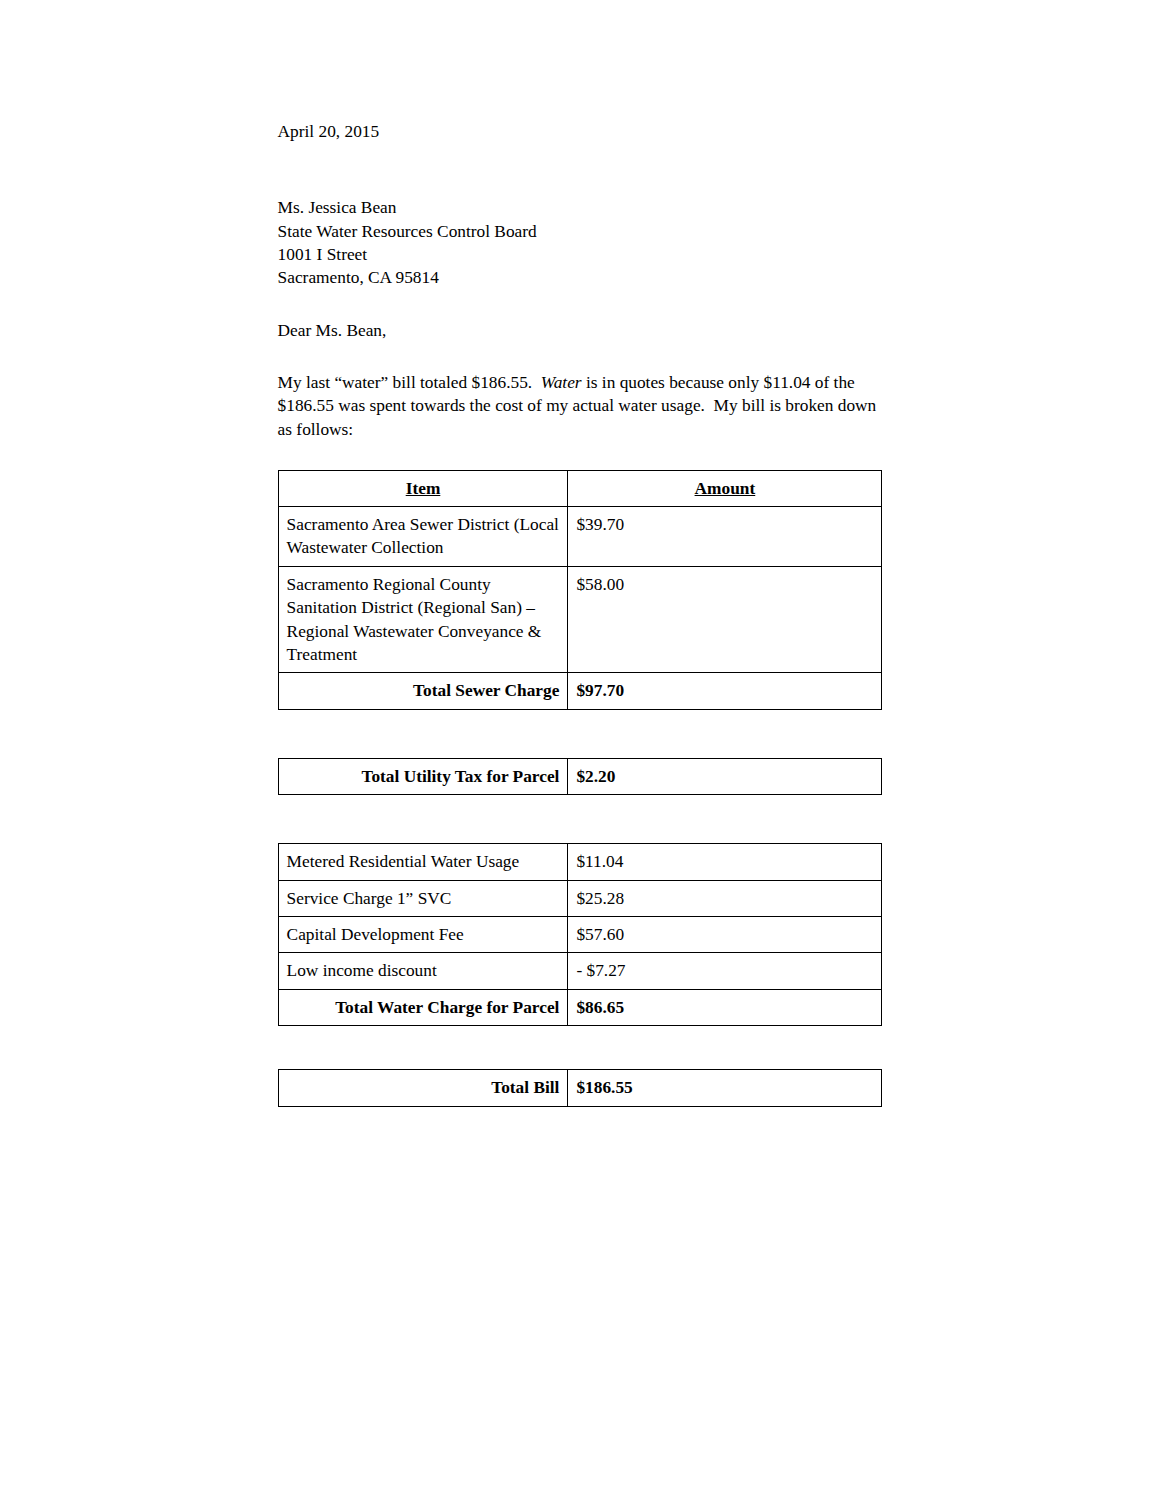April 20, 2015
Ms. Jessica Bean
State Water Resources Control Board
1001 I Street
Sacramento, CA 95814
Dear Ms. Bean,
My last “water” bill totaled $186.55. Water is in quotes because only $11.04 of the $186.55 was spent towards the cost of my actual water usage. My bill is broken down as follows:
| Item | Amount |
| --- | --- |
| Sacramento Area Sewer District (Local Wastewater Collection | $39.70 |
| Sacramento Regional County Sanitation District (Regional San) – Regional Wastewater Conveyance & Treatment | $58.00 |
| Total Sewer Charge | $97.70 |
| Total Utility Tax for Parcel | $2.20 |
| Metered Residential Water Usage | $11.04 |
| Service Charge 1” SVC | $25.28 |
| Capital Development Fee | $57.60 |
| Low income discount | - $7.27 |
| Total Water Charge for Parcel | $86.65 |
| Total Bill | $186.55 |